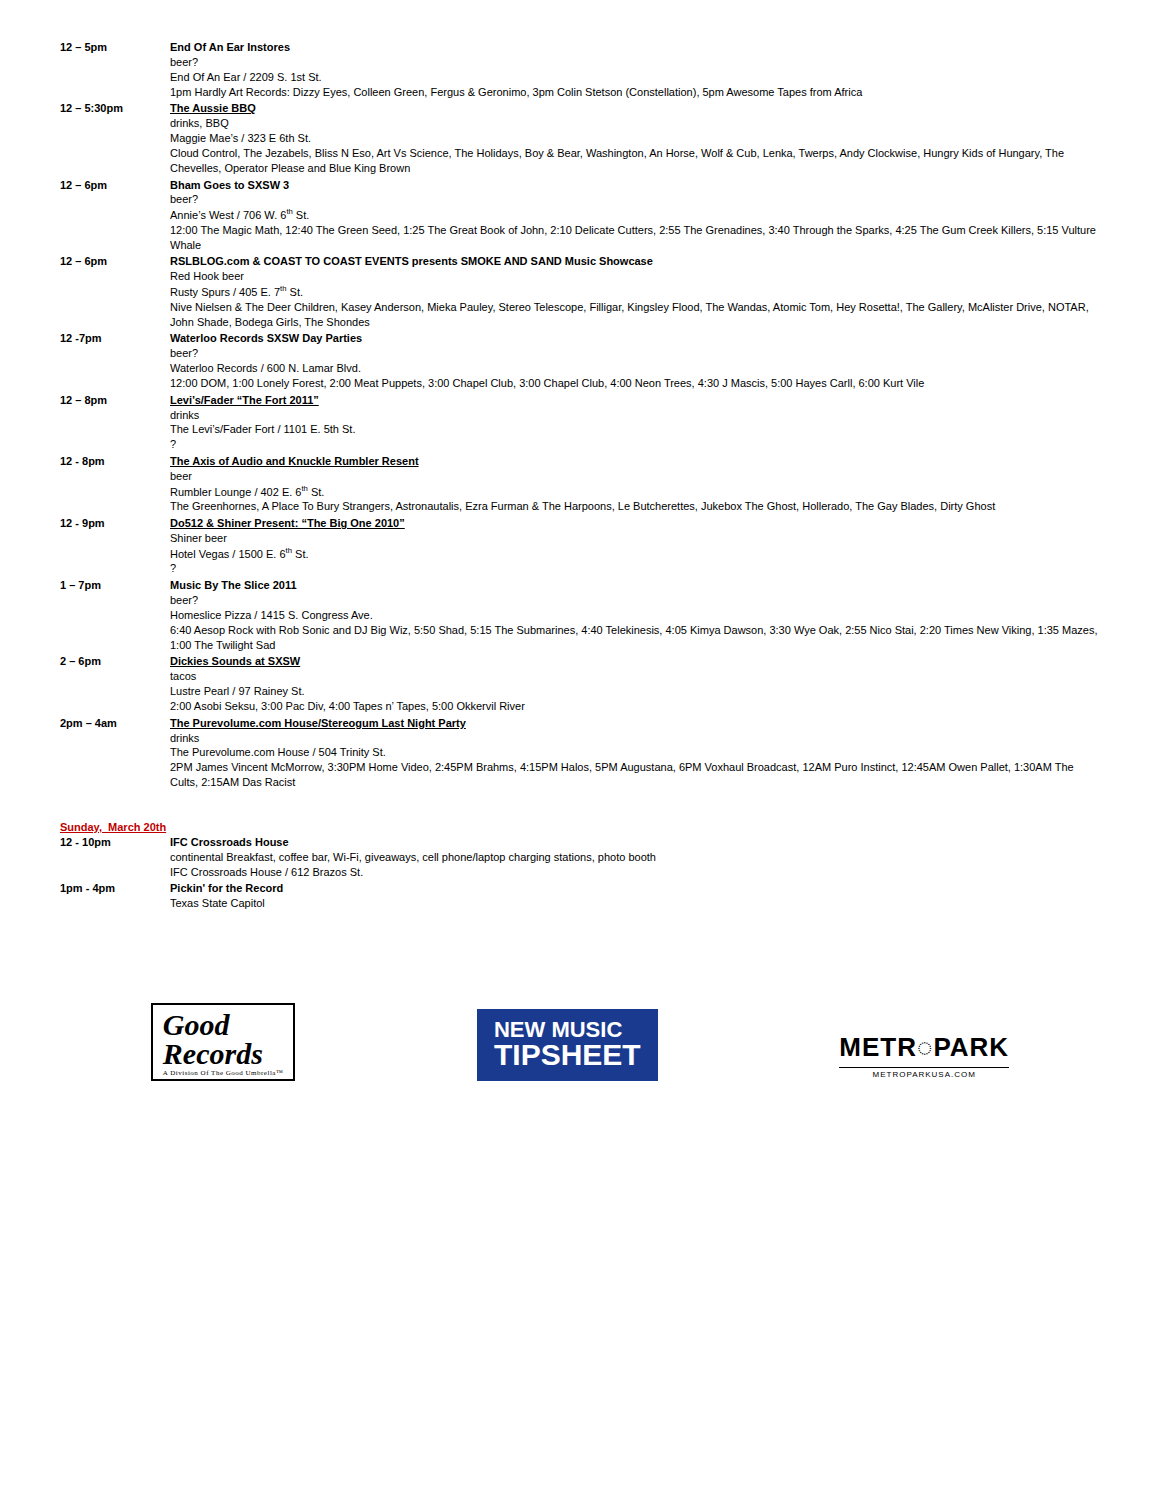| 12 – 5pm | End Of An Ear Instores beer? End Of An Ear / 2209 S. 1st St. 1pm Hardly Art Records: Dizzy Eyes, Colleen Green, Fergus & Geronimo, 3pm Colin Stetson (Constellation), 5pm Awesome Tapes from Africa |
| 12 – 5:30pm | The Aussie BBQ drinks, BBQ Maggie Mae’s / 323 E 6th St. Cloud Control, The Jezabels, Bliss N Eso, Art Vs Science, The Holidays, Boy & Bear, Washington, An Horse, Wolf & Cub, Lenka, Twerps, Andy Clockwise, Hungry Kids of Hungary, The Chevelles, Operator Please and Blue King Brown |
| 12 – 6pm | Bham Goes to SXSW 3 beer? Annie’s West / 706 W. 6 th St. 12:00 The Magic Math, 12:40 The Green Seed, 1:25 The Great Book of John, 2:10 Delicate Cutters, 2:55 The Grenadines, 3:40 Through the Sparks, 4:25 The Gum Creek Killers, 5:15 Vulture Whale |
| 12 – 6pm | RSLBLOG.com & COAST TO COAST EVENTS presents SMOKE AND SAND Music Showcase Red Hook beer Rusty Spurs / 405 E. 7 th St. Nive Nielsen & The Deer Children, Kasey Anderson, Mieka Pauley, Stereo Telescope, Filligar, Kingsley Flood, The Wandas, Atomic Tom, Hey Rosetta!, The Gallery, McAlister Drive, NOTAR, John Shade, Bodega Girls, The Shondes |
| 12 -7pm | Waterloo Records SXSW Day Parties beer? Waterloo Records / 600 N. Lamar Blvd. 12:00 DOM, 1:00 Lonely Forest, 2:00 Meat Puppets, 3:00 Chapel Club, 3:00 Chapel Club, 4:00 Neon Trees, 4:30 J Mascis, 5:00 Hayes Carll, 6:00 Kurt Vile |
| 12 – 8pm | Levi’s/Fader “The Fort 2011” drinks The Levi’s/Fader Fort / 1101 E. 5th St. ? |
| 12 - 8pm | The Axis of Audio and Knuckle Rumbler Resent beer Rumbler Lounge / 402 E. 6 th St. The Greenhornes, A Place To Bury Strangers, Astronautalis, Ezra Furman & The Harpoons, Le Butcherettes, Jukebox The Ghost, Hollerado, The Gay Blades, Dirty Ghost |
| 12 - 9pm | Do512 & Shiner Present: “The Big One 2010” Shiner beer Hotel Vegas / 1500 E. 6 th St. ? |
| 1 – 7pm | Music By The Slice 2011 beer? Homeslice Pizza / 1415 S. Congress Ave. 6:40 Aesop Rock with Rob Sonic and DJ Big Wiz, 5:50 Shad, 5:15 The Submarines, 4:40 Telekinesis, 4:05 Kimya Dawson, 3:30 Wye Oak, 2:55 Nico Stai, 2:20 Times New Viking, 1:35 Mazes, 1:00 The Twilight Sad |
| 2 – 6pm | Dickies Sounds at SXSW tacos Lustre Pearl / 97 Rainey St. 2:00 Asobi Seksu, 3:00 Pac Div, 4:00 Tapes n’ Tapes, 5:00 Okkervil River |
| 2pm – 4am | The Purevolume.com House/Stereogum Last Night Party drinks The Purevolume.com House / 504 Trinity St. 2PM James Vincent McMorrow, 3:30PM Home Video, 2:45PM Brahms, 4:15PM Halos, 5PM Augustana, 6PM Voxhaul Broadcast, 12AM Puro Instinct, 12:45AM Owen Pallet, 1:30AM The Cults, 2:15AM Das Racist |
Sunday, March 20th
| 12 - 10pm | IFC Crossroads House continental Breakfast, coffee bar, Wi-Fi, giveaways, cell phone/laptop charging stations, photo booth IFC Crossroads House / 612 Brazos St. |
| 1pm - 4pm | Pickin' for the Record Texas State Capitol |
Good
Records A Division Of The Good Umbrella™
NEW MUSIC
TIPSHEET
METR◌PARK METROPARKUSA.COM